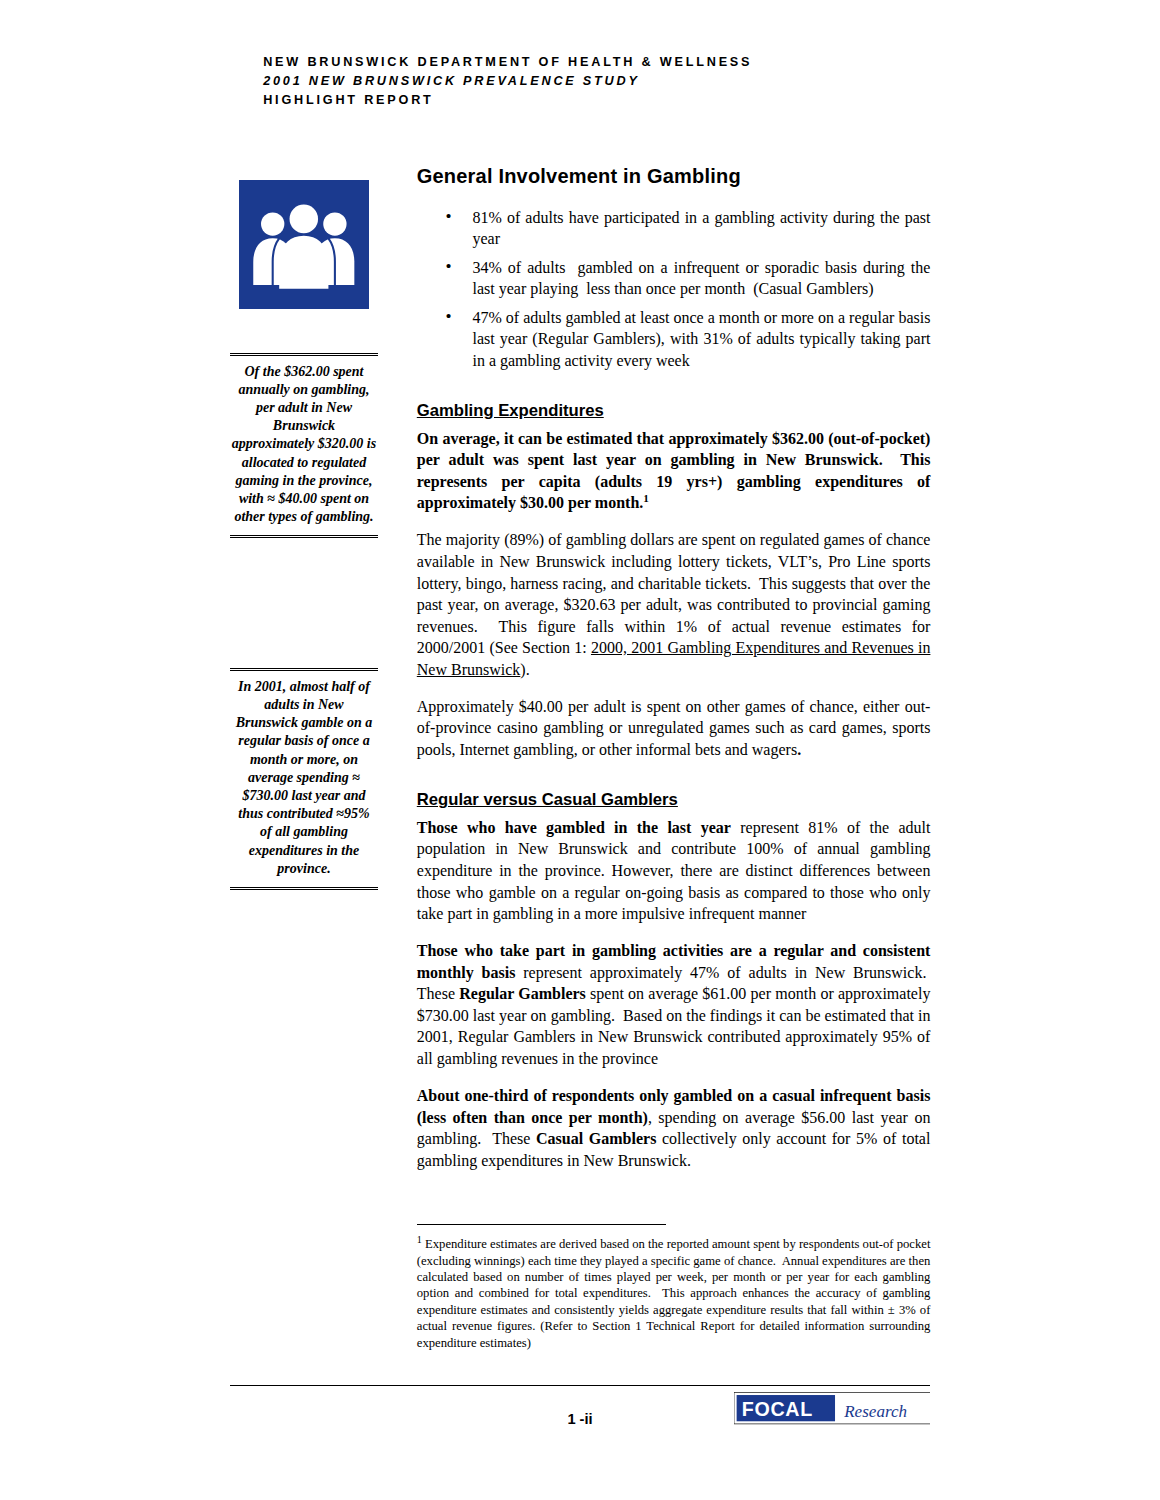NEW BRUNSWICK DEPARTMENT OF HEALTH & WELLNESS
2001 NEW BRUNSWICK PREVALENCE STUDY
HIGHLIGHT REPORT
Of the $362.00 spent annually on gambling, per adult in New Brunswick approximately $320.00 is allocated to regulated gaming in the province, with ≈ $40.00 spent on other types of gambling.
In 2001, almost half of adults in New Brunswick gamble on a regular basis of once a month or more, on average spending ≈ $730.00 last year and thus contributed ≈95% of all gambling expenditures in the province.
General Involvement in Gambling
81% of adults have participated in a gambling activity during the past year
34% of adults gambled on a infrequent or sporadic basis during the last year playing less than once per month (Casual Gamblers)
47% of adults gambled at least once a month or more on a regular basis last year (Regular Gamblers), with 31% of adults typically taking part in a gambling activity every week
Gambling Expenditures
On average, it can be estimated that approximately $362.00 (out-of-pocket) per adult was spent last year on gambling in New Brunswick. This represents per capita (adults 19 yrs+) gambling expenditures of approximately $30.00 per month.1
The majority (89%) of gambling dollars are spent on regulated games of chance available in New Brunswick including lottery tickets, VLT’s, Pro Line sports lottery, bingo, harness racing, and charitable tickets. This suggests that over the past year, on average, $320.63 per adult, was contributed to provincial gaming revenues. This figure falls within 1% of actual revenue estimates for 2000/2001 (See Section 1: 2000, 2001 Gambling Expenditures and Revenues in New Brunswick).
Approximately $40.00 per adult is spent on other games of chance, either out-of-province casino gambling or unregulated games such as card games, sports pools, Internet gambling, or other informal bets and wagers.
Regular versus Casual Gamblers
Those who have gambled in the last year represent 81% of the adult population in New Brunswick and contribute 100% of annual gambling expenditure in the province. However, there are distinct differences between those who gamble on a regular on-going basis as compared to those who only take part in gambling in a more impulsive infrequent manner
Those who take part in gambling activities are a regular and consistent monthly basis represent approximately 47% of adults in New Brunswick. These Regular Gamblers spent on average $61.00 per month or approximately $730.00 last year on gambling. Based on the findings it can be estimated that in 2001, Regular Gamblers in New Brunswick contributed approximately 95% of all gambling revenues in the province
About one-third of respondents only gambled on a casual infrequent basis (less often than once per month), spending on average $56.00 last year on gambling. These Casual Gamblers collectively only account for 5% of total gambling expenditures in New Brunswick.
1 Expenditure estimates are derived based on the reported amount spent by respondents out-of pocket (excluding winnings) each time they played a specific game of chance. Annual expenditures are then calculated based on number of times played per week, per month or per year for each gambling option and combined for total expenditures. This approach enhances the accuracy of gambling expenditure estimates and consistently yields aggregate expenditure results that fall within ± 3% of actual revenue figures. (Refer to Section 1 Technical Report for detailed information surrounding expenditure estimates)
1 -ii
FOCAL Research